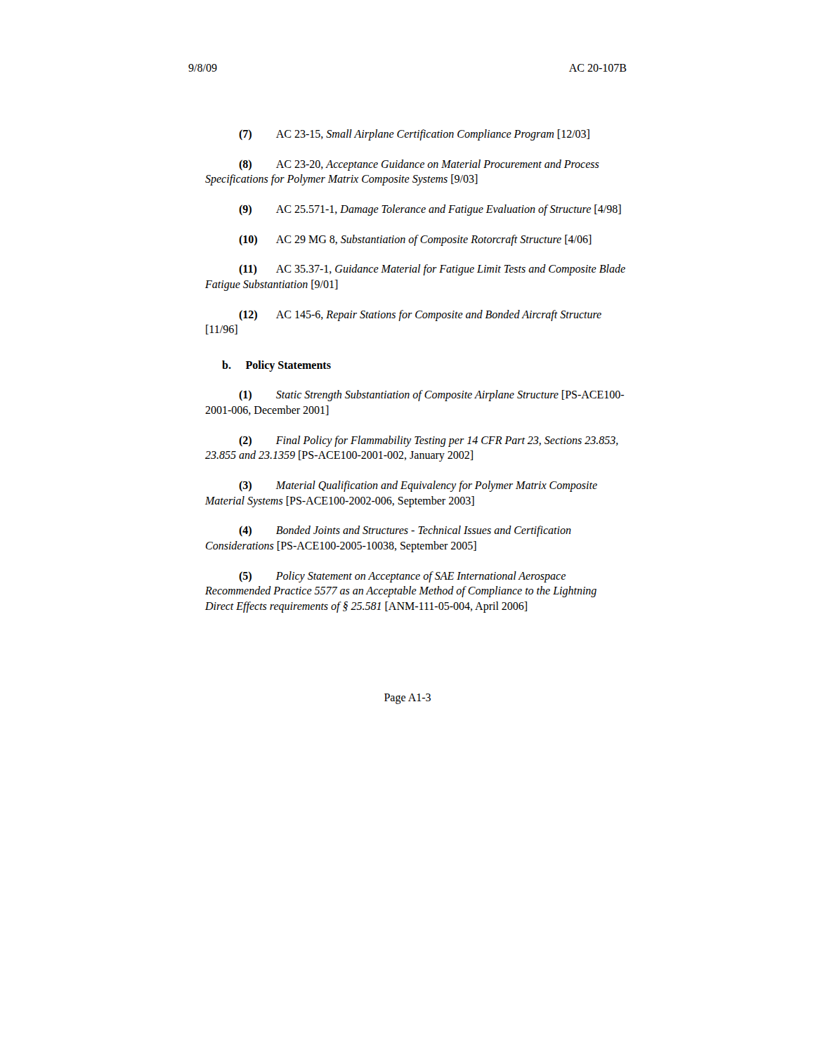9/8/09
AC 20-107B
(7) AC 23-15, Small Airplane Certification Compliance Program [12/03]
(8) AC 23-20, Acceptance Guidance on Material Procurement and Process Specifications for Polymer Matrix Composite Systems [9/03]
(9) AC 25.571-1, Damage Tolerance and Fatigue Evaluation of Structure [4/98]
(10) AC 29 MG 8, Substantiation of Composite Rotorcraft Structure [4/06]
(11) AC 35.37-1, Guidance Material for Fatigue Limit Tests and Composite Blade Fatigue Substantiation [9/01]
(12) AC 145-6, Repair Stations for Composite and Bonded Aircraft Structure [11/96]
b. Policy Statements
(1) Static Strength Substantiation of Composite Airplane Structure [PS-ACE100-2001-006, December 2001]
(2) Final Policy for Flammability Testing per 14 CFR Part 23, Sections 23.853, 23.855 and 23.1359 [PS-ACE100-2001-002, January 2002]
(3) Material Qualification and Equivalency for Polymer Matrix Composite Material Systems [PS-ACE100-2002-006, September 2003]
(4) Bonded Joints and Structures - Technical Issues and Certification Considerations [PS-ACE100-2005-10038, September 2005]
(5) Policy Statement on Acceptance of SAE International Aerospace Recommended Practice 5577 as an Acceptable Method of Compliance to the Lightning Direct Effects requirements of § 25.581 [ANM-111-05-004, April 2006]
Page A1-3